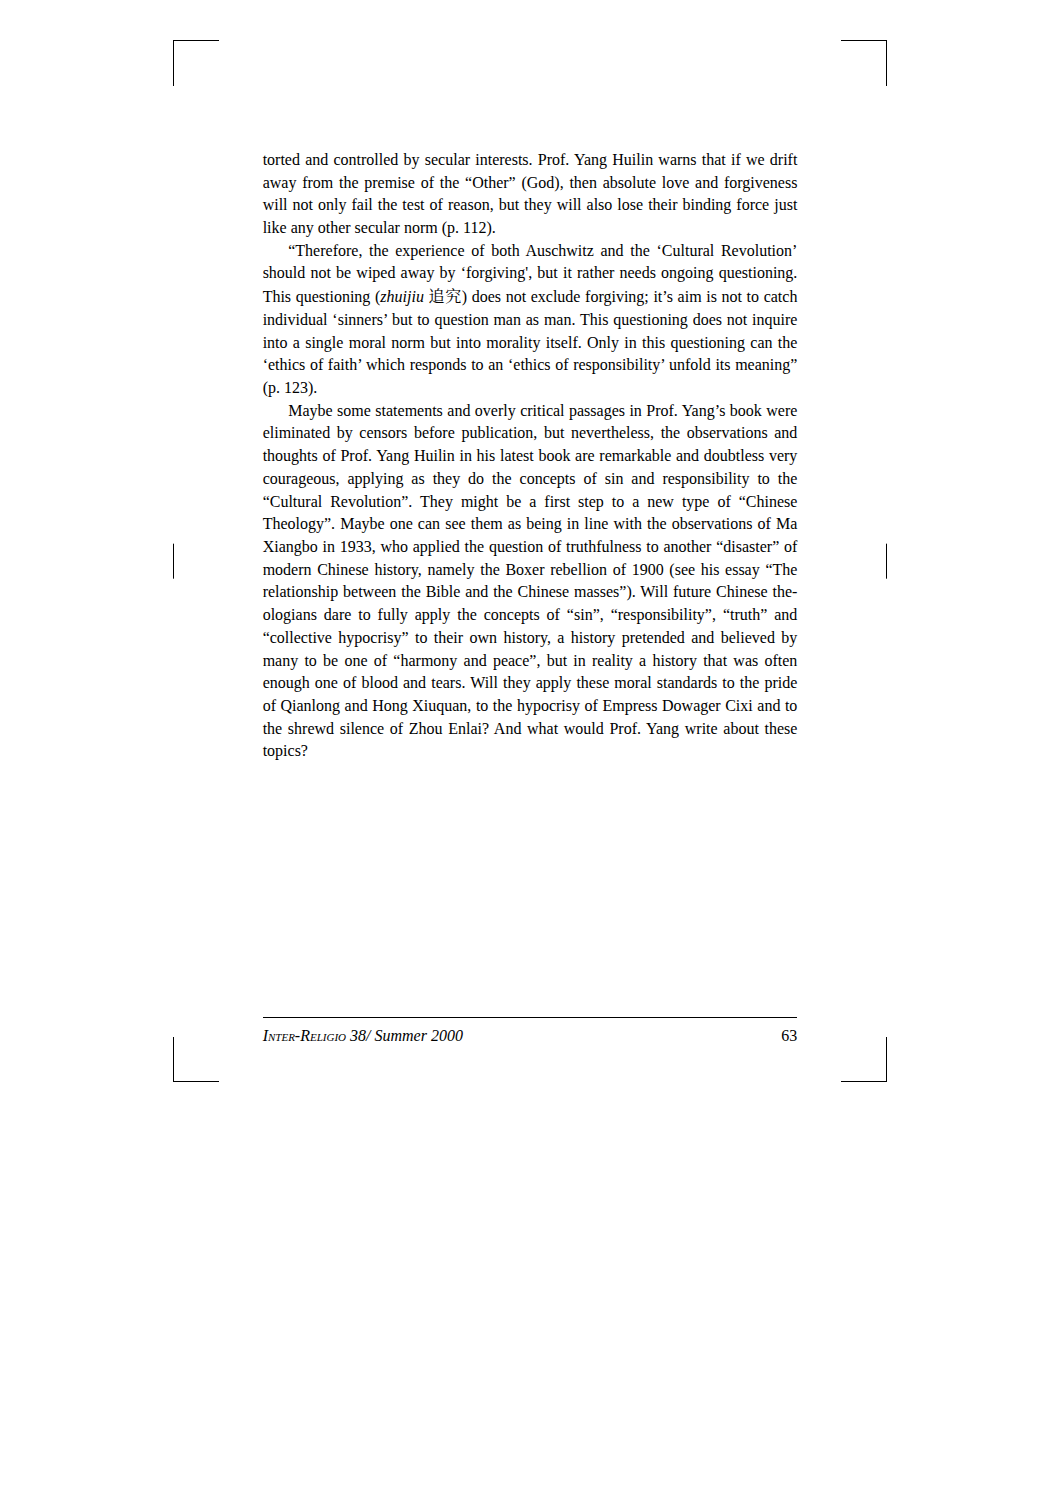torted and controlled by secular interests. Prof. Yang Huilin warns that if we drift away from the premise of the “Other” (God), then absolute love and forgiveness will not only fail the test of reason, but they will also lose their binding force just like any other secular norm (p. 112).
“Therefore, the experience of both Auschwitz and the ‘Cultural Revolution’ should not be wiped away by ‘forgiving', but it rather needs ongoing questioning. This questioning (zhuijiu 追究) does not exclude forgiving; it’s aim is not to catch individual ‘sinners’ but to question man as man. This questioning does not inquire into a single moral norm but into morality itself. Only in this questioning can the ‘ethics of faith’ which responds to an ‘ethics of responsibility’ unfold its meaning” (p. 123).
Maybe some statements and overly critical passages in Prof. Yang’s book were eliminated by censors before publication, but nevertheless, the observations and thoughts of Prof. Yang Huilin in his latest book are remarkable and doubtless very courageous, applying as they do the concepts of sin and responsibility to the “Cultural Revolution”. They might be a first step to a new type of “Chinese Theology”. Maybe one can see them as being in line with the observations of Ma Xiangbo in 1933, who applied the question of truthfulness to another “disaster” of modern Chinese history, namely the Boxer rebellion of 1900 (see his essay “The relationship between the Bible and the Chinese masses”). Will future Chinese theologians dare to fully apply the concepts of “sin”, “responsibility”, “truth” and “collective hypocrisy” to their own history, a history pretended and believed by many to be one of “harmony and peace”, but in reality a history that was often enough one of blood and tears. Will they apply these moral standards to the pride of Qianlong and Hong Xiuquan, to the hypocrisy of Empress Dowager Cixi and to the shrewd silence of Zhou Enlai? And what would Prof. Yang write about these topics?
Inter-Religio 38/ Summer 2000 63